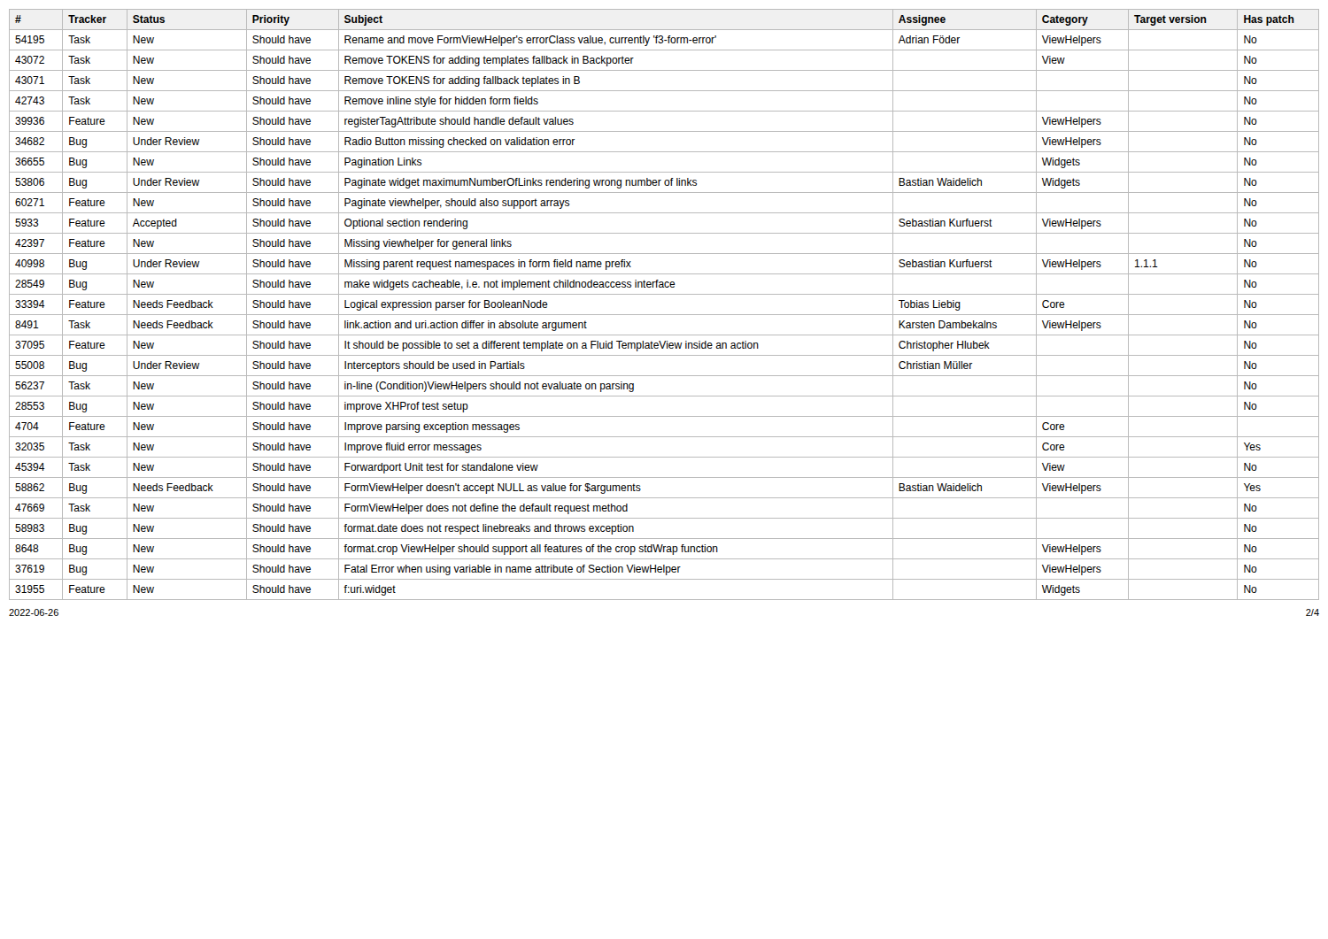| # | Tracker | Status | Priority | Subject | Assignee | Category | Target version | Has patch |
| --- | --- | --- | --- | --- | --- | --- | --- | --- |
| 54195 | Task | New | Should have | Rename and move FormViewHelper's errorClass value, currently 'f3-form-error' | Adrian Föder | ViewHelpers | | No |
| 43072 | Task | New | Should have | Remove TOKENS for adding templates fallback in Backporter | | View | | No |
| 43071 | Task | New | Should have | Remove TOKENS for adding fallback teplates in B | | | | No |
| 42743 | Task | New | Should have | Remove inline style for hidden form fields | | | | No |
| 39936 | Feature | New | Should have | registerTagAttribute should handle default values | | ViewHelpers | | No |
| 34682 | Bug | Under Review | Should have | Radio Button missing checked on validation error | | ViewHelpers | | No |
| 36655 | Bug | New | Should have | Pagination Links | | Widgets | | No |
| 53806 | Bug | Under Review | Should have | Paginate widget maximumNumberOfLinks rendering wrong number of links | Bastian Waidelich | Widgets | | No |
| 60271 | Feature | New | Should have | Paginate viewhelper, should also support arrays | | | | No |
| 5933 | Feature | Accepted | Should have | Optional section rendering | Sebastian Kurfuerst | ViewHelpers | | No |
| 42397 | Feature | New | Should have | Missing viewhelper for general links | | | | No |
| 40998 | Bug | Under Review | Should have | Missing parent request namespaces in form field name prefix | Sebastian Kurfuerst | ViewHelpers | 1.1.1 | No |
| 28549 | Bug | New | Should have | make widgets cacheable, i.e. not implement childnodeaccess interface | | | | No |
| 33394 | Feature | Needs Feedback | Should have | Logical expression parser for BooleanNode | Tobias Liebig | Core | | No |
| 8491 | Task | Needs Feedback | Should have | link.action and uri.action differ in absolute argument | Karsten Dambekalns | ViewHelpers | | No |
| 37095 | Feature | New | Should have | It should be possible to set a different template on a Fluid TemplateView inside an action | Christopher Hlubek | | | No |
| 55008 | Bug | Under Review | Should have | Interceptors should be used in Partials | Christian Müller | | | No |
| 56237 | Task | New | Should have | in-line (Condition)ViewHelpers should not evaluate on parsing | | | | No |
| 28553 | Bug | New | Should have | improve XHProf test setup | | | | No |
| 4704 | Feature | New | Should have | Improve parsing exception messages | | Core | | |
| 32035 | Task | New | Should have | Improve fluid error messages | | Core | | Yes |
| 45394 | Task | New | Should have | Forwardport Unit test for standalone view | | View | | No |
| 58862 | Bug | Needs Feedback | Should have | FormViewHelper doesn't accept NULL as value for $arguments | Bastian Waidelich | ViewHelpers | | Yes |
| 47669 | Task | New | Should have | FormViewHelper does not define the default request method | | | | No |
| 58983 | Bug | New | Should have | format.date does not respect linebreaks and throws exception | | | | No |
| 8648 | Bug | New | Should have | format.crop ViewHelper should support all features of the crop stdWrap function | | ViewHelpers | | No |
| 37619 | Bug | New | Should have | Fatal Error when using variable in name attribute of Section ViewHelper | | ViewHelpers | | No |
| 31955 | Feature | New | Should have | f:uri.widget | | Widgets | | No |
2022-06-26 2/4